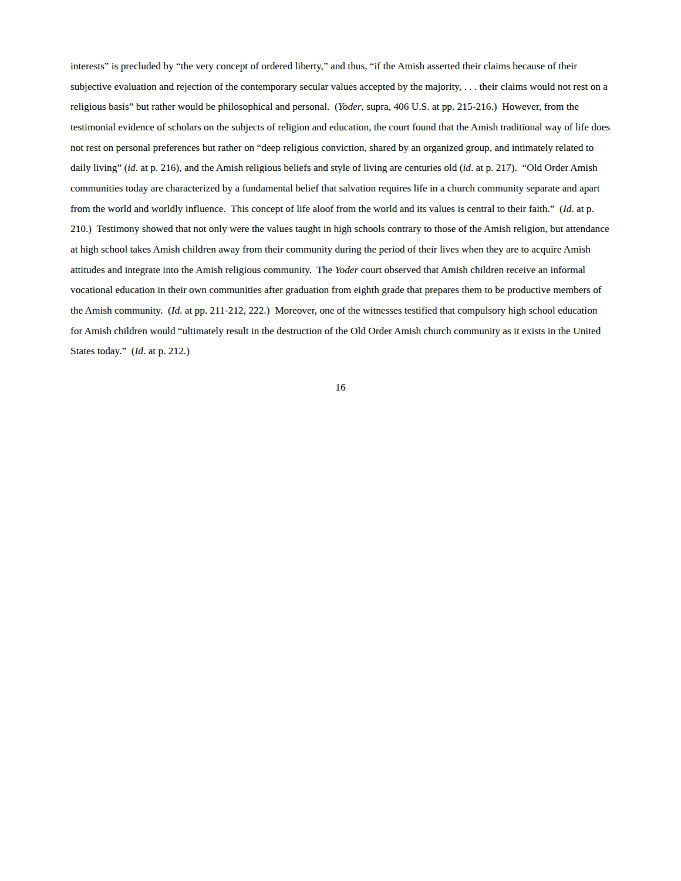interests” is precluded by “the very concept of ordered liberty,” and thus, “if the Amish asserted their claims because of their subjective evaluation and rejection of the contemporary secular values accepted by the majority, . . . their claims would not rest on a religious basis” but rather would be philosophical and personal. (Yoder, supra, 406 U.S. at pp. 215-216.) However, from the testimonial evidence of scholars on the subjects of religion and education, the court found that the Amish traditional way of life does not rest on personal preferences but rather on “deep religious conviction, shared by an organized group, and intimately related to daily living” (id. at p. 216), and the Amish religious beliefs and style of living are centuries old (id. at p. 217). “Old Order Amish communities today are characterized by a fundamental belief that salvation requires life in a church community separate and apart from the world and worldly influence. This concept of life aloof from the world and its values is central to their faith.” (Id. at p. 210.) Testimony showed that not only were the values taught in high schools contrary to those of the Amish religion, but attendance at high school takes Amish children away from their community during the period of their lives when they are to acquire Amish attitudes and integrate into the Amish religious community. The Yoder court observed that Amish children receive an informal vocational education in their own communities after graduation from eighth grade that prepares them to be productive members of the Amish community. (Id. at pp. 211-212, 222.) Moreover, one of the witnesses testified that compulsory high school education for Amish children would “ultimately result in the destruction of the Old Order Amish church community as it exists in the United States today.” (Id. at p. 212.)
16